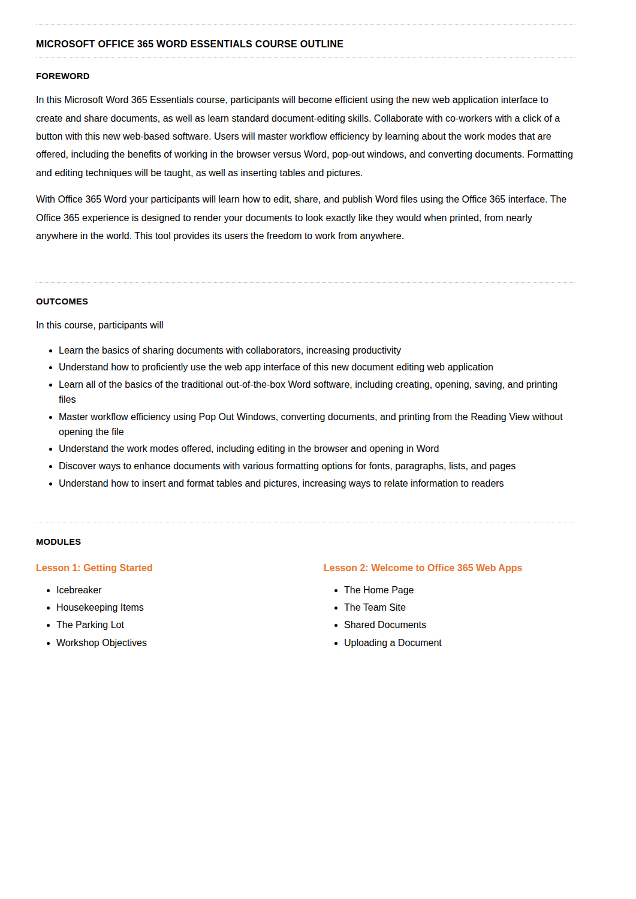Microsoft Office 365 Word Essentials Course Outline
Foreword
In this Microsoft Word 365 Essentials course, participants will become efficient using the new web application interface to create and share documents, as well as learn standard document-editing skills. Collaborate with co-workers with a click of a button with this new web-based software. Users will master workflow efficiency by learning about the work modes that are offered, including the benefits of working in the browser versus Word, pop-out windows, and converting documents. Formatting and editing techniques will be taught, as well as inserting tables and pictures.
With Office 365 Word your participants will learn how to edit, share, and publish Word files using the Office 365 interface. The Office 365 experience is designed to render your documents to look exactly like they would when printed, from nearly anywhere in the world. This tool provides its users the freedom to work from anywhere.
Outcomes
In this course, participants will
Learn the basics of sharing documents with collaborators, increasing productivity
Understand how to proficiently use the web app interface of this new document editing web application
Learn all of the basics of the traditional out-of-the-box Word software, including creating, opening, saving, and printing files
Master workflow efficiency using Pop Out Windows, converting documents, and printing from the Reading View without opening the file
Understand the work modes offered, including editing in the browser and opening in Word
Discover ways to enhance documents with various formatting options for fonts, paragraphs, lists, and pages
Understand how to insert and format tables and pictures, increasing ways to relate information to readers
Modules
Lesson 1: Getting Started
Icebreaker
Housekeeping Items
The Parking Lot
Workshop Objectives
Lesson 2: Welcome to Office 365 Web Apps
The Home Page
The Team Site
Shared Documents
Uploading a Document